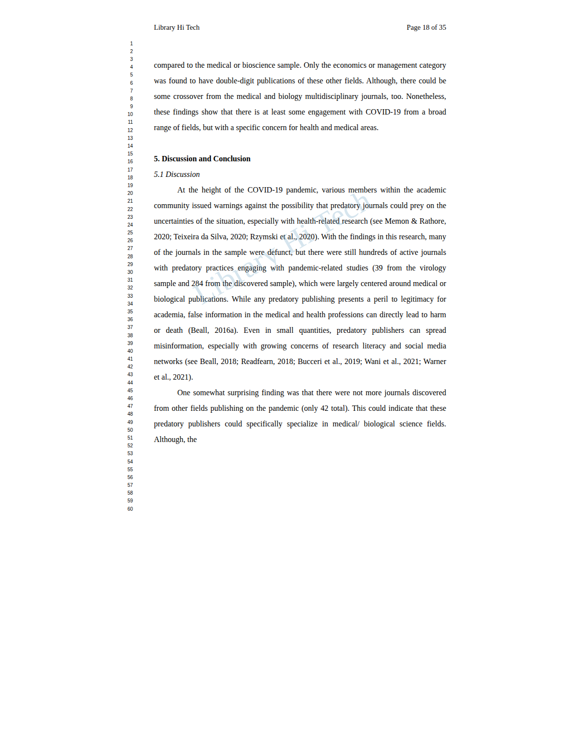Library Hi Tech Page 18 of 35
1
2
3
4
5
6
7
8
9
10
11
12
13
14
15
16
17
18
19
20
21
22
23
24
25
26
27
28
29
30
31
32
33
34
35
36
37
38
39
40
41
42
43
44
45
46
47
48
49
50
51
52
53
54
55
56
57
58
59
60
Library Hi Tech
compared to the medical or bioscience sample. Only the economics or management category was found to have double-digit publications of these other fields. Although, there could be some crossover from the medical and biology multidisciplinary journals, too. Nonetheless, these findings show that there is at least some engagement with COVID-19 from a broad range of fields, but with a specific concern for health and medical areas.
5. Discussion and Conclusion
5.1 Discussion
At the height of the COVID-19 pandemic, various members within the academic community issued warnings against the possibility that predatory journals could prey on the uncertainties of the situation, especially with health-related research (see Memon & Rathore, 2020; Teixeira da Silva, 2020; Rzymski et al., 2020). With the findings in this research, many of the journals in the sample were defunct, but there were still hundreds of active journals with predatory practices engaging with pandemic-related studies (39 from the virology sample and 284 from the discovered sample), which were largely centered around medical or biological publications. While any predatory publishing presents a peril to legitimacy for academia, false information in the medical and health professions can directly lead to harm or death (Beall, 2016a). Even in small quantities, predatory publishers can spread misinformation, especially with growing concerns of research literacy and social media networks (see Beall, 2018; Readfearn, 2018; Bucceri et al., 2019; Wani et al., 2021; Warner et al., 2021).
One somewhat surprising finding was that there were not more journals discovered from other fields publishing on the pandemic (only 42 total). This could indicate that these predatory publishers could specifically specialize in medical/ biological science fields. Although, the